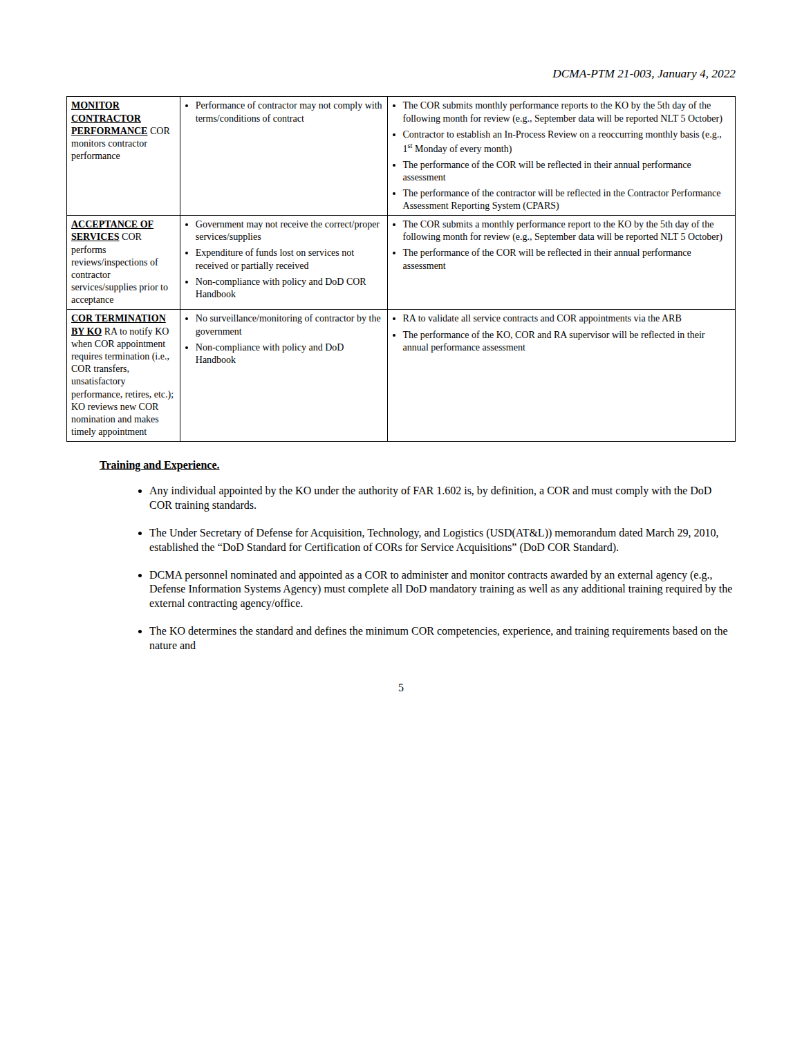DCMA-PTM 21-003, January 4, 2022
| MONITOR CONTRACTOR PERFORMANCE COR monitors contractor performance | Performance of contractor may not comply with terms/conditions of contract | The COR submits monthly performance reports to the KO by the 5th day of the following month for review (e.g., September data will be reported NLT 5 October) Contractor to establish an In-Process Review on a reoccurring monthly basis (e.g., 1 st Monday of every month) The performance of the COR will be reflected in their annual performance assessment The performance of the contractor will be reflected in the Contractor Performance Assessment Reporting System (CPARS) |
| ACCEPTANCE OF SERVICES COR performs reviews/inspections of contractor services/supplies prior to acceptance | Government may not receive the correct/proper services/supplies Expenditure of funds lost on services not received or partially received Non-compliance with policy and DoD COR Handbook | The COR submits a monthly performance report to the KO by the 5th day of the following month for review (e.g., September data will be reported NLT 5 October) The performance of the COR will be reflected in their annual performance assessment |
| COR TERMINATION BY KO RA to notify KO when COR appointment requires termination (i.e., COR transfers, unsatisfactory performance, retires, etc.); KO reviews new COR nomination and makes timely appointment | No surveillance/monitoring of contractor by the government Non-compliance with policy and DoD Handbook | RA to validate all service contracts and COR appointments via the ARB The performance of the KO, COR and RA supervisor will be reflected in their annual performance assessment |
Training and Experience.
Any individual appointed by the KO under the authority of FAR 1.602 is, by definition, a COR and must comply with the DoD COR training standards.
The Under Secretary of Defense for Acquisition, Technology, and Logistics (USD(AT&L)) memorandum dated March 29, 2010, established the “DoD Standard for Certification of CORs for Service Acquisitions” (DoD COR Standard).
DCMA personnel nominated and appointed as a COR to administer and monitor contracts awarded by an external agency (e.g., Defense Information Systems Agency) must complete all DoD mandatory training as well as any additional training required by the external contracting agency/office.
The KO determines the standard and defines the minimum COR competencies, experience, and training requirements based on the nature and
5